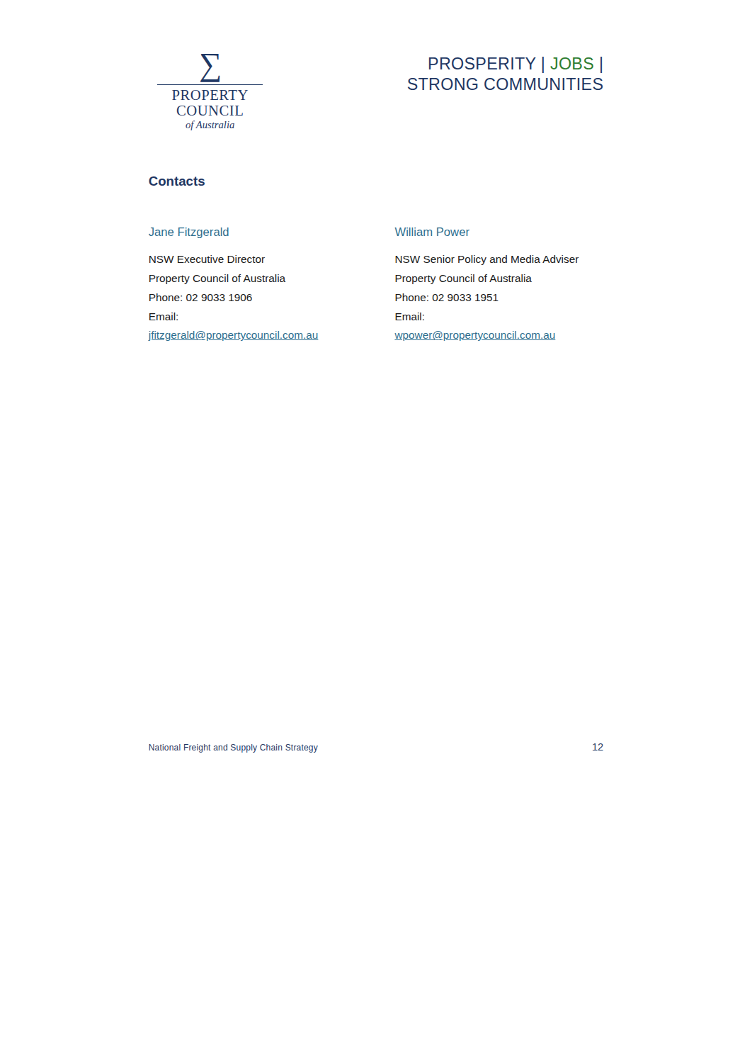∑
PROPERTY COUNCIL of Australia
PROSPERITY | JOBS |
STRONG COMMUNITIES
Contacts
Jane Fitzgerald
NSW Executive Director Property Council of Australia Phone: 02 9033 1906 Email: jfitzgerald@propertycouncil.com.au
William Power
NSW Senior Policy and Media Adviser Property Council of Australia Phone: 02 9033 1951 Email: wpower@propertycouncil.com.au
National Freight and Supply Chain Strategy 12